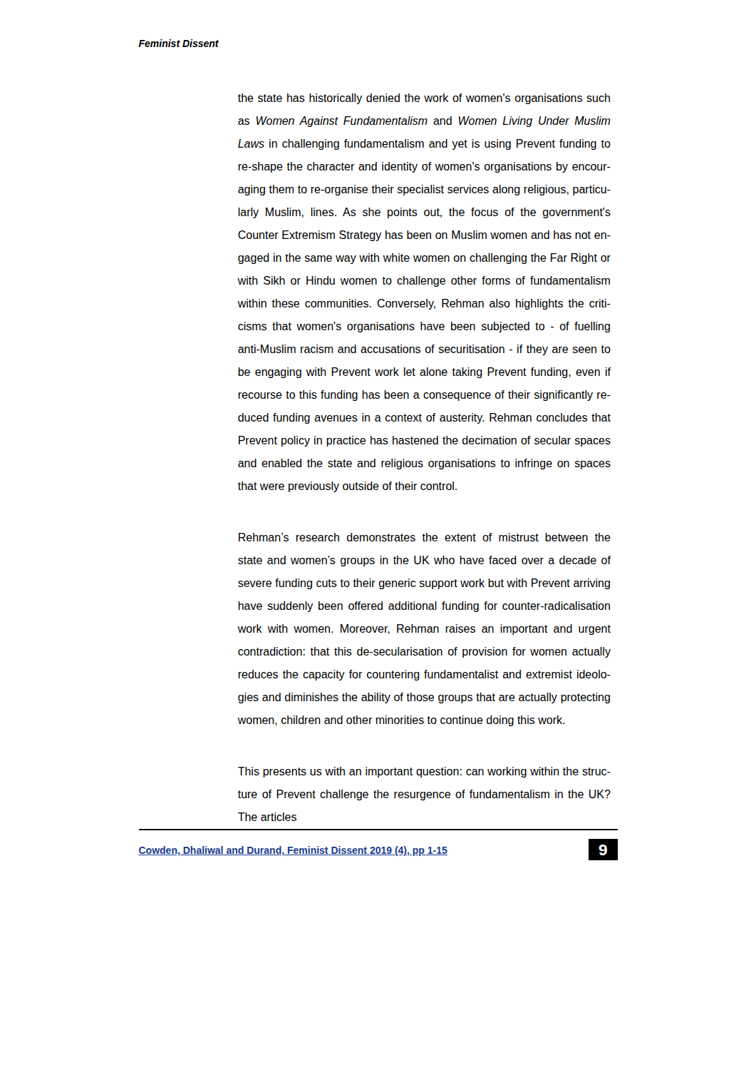Feminist Dissent
the state has historically denied the work of women's organisations such as Women Against Fundamentalism and Women Living Under Muslim Laws in challenging fundamentalism and yet is using Prevent funding to re-shape the character and identity of women's organisations by encouraging them to re-organise their specialist services along religious, particularly Muslim, lines. As she points out, the focus of the government's Counter Extremism Strategy has been on Muslim women and has not engaged in the same way with white women on challenging the Far Right or with Sikh or Hindu women to challenge other forms of fundamentalism within these communities. Conversely, Rehman also highlights the criticisms that women's organisations have been subjected to - of fuelling anti-Muslim racism and accusations of securitisation - if they are seen to be engaging with Prevent work let alone taking Prevent funding, even if recourse to this funding has been a consequence of their significantly reduced funding avenues in a context of austerity. Rehman concludes that Prevent policy in practice has hastened the decimation of secular spaces and enabled the state and religious organisations to infringe on spaces that were previously outside of their control.
Rehman’s research demonstrates the extent of mistrust between the state and women’s groups in the UK who have faced over a decade of severe funding cuts to their generic support work but with Prevent arriving have suddenly been offered additional funding for counter-radicalisation work with women. Moreover, Rehman raises an important and urgent contradiction: that this de-secularisation of provision for women actually reduces the capacity for countering fundamentalist and extremist ideologies and diminishes the ability of those groups that are actually protecting women, children and other minorities to continue doing this work.
This presents us with an important question: can working within the structure of Prevent challenge the resurgence of fundamentalism in the UK? The articles
Cowden, Dhaliwal and Durand, Feminist Dissent 2019 (4), pp 1-15
9